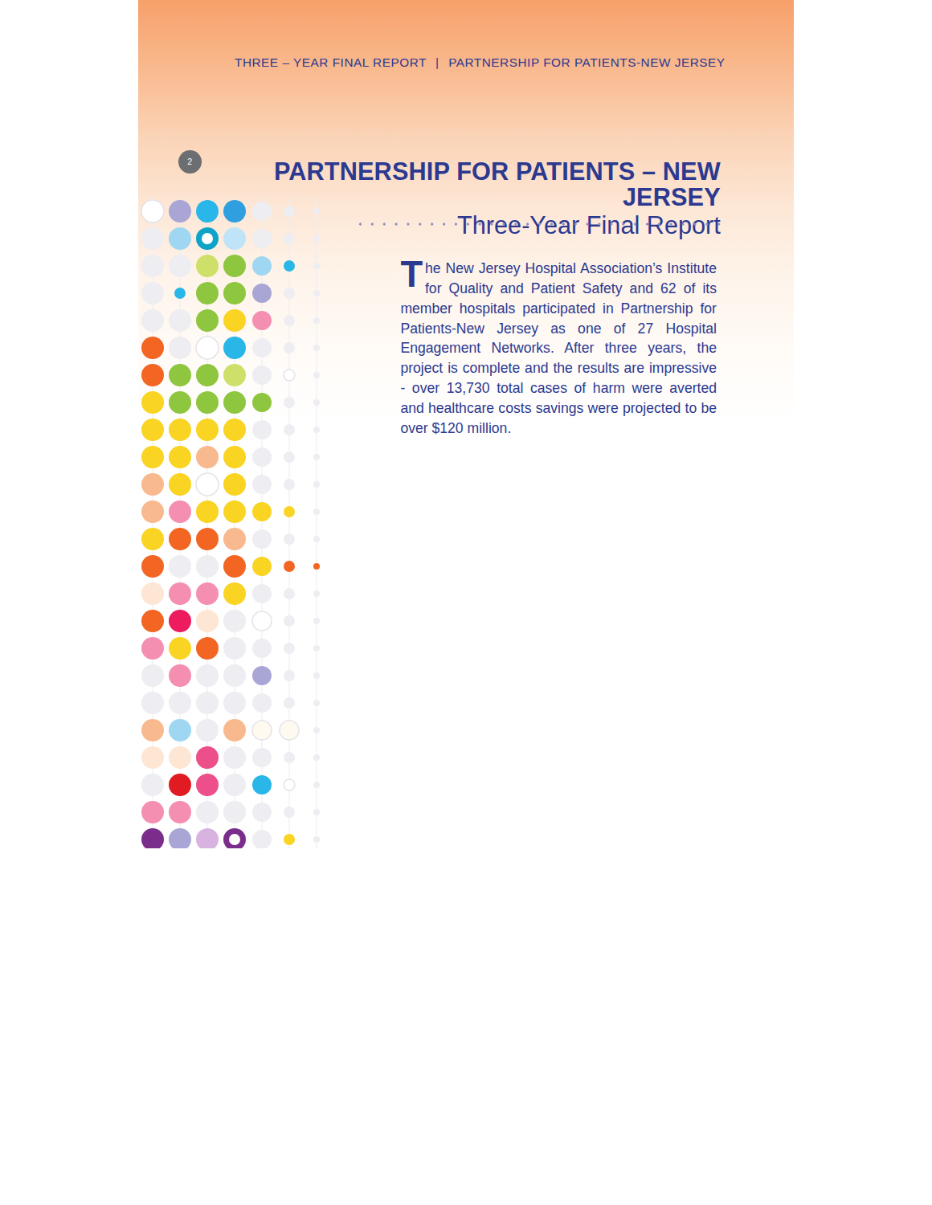Three – Year Final Report | Partnership for Patients-New Jersey
PARTNERSHIP FOR PATIENTS – NEW JERSEY
Three-Year Final Report
The New Jersey Hospital Association’s Institute for Quality and Patient Safety and 62 of its member hospitals participated in Partnership for Patients-New Jersey as one of 27 Hospital Engagement Networks. After three years, the project is complete and the results are impressive - over 13,730 total cases of harm were averted and healthcare costs savings were projected to be over $120 million.
2